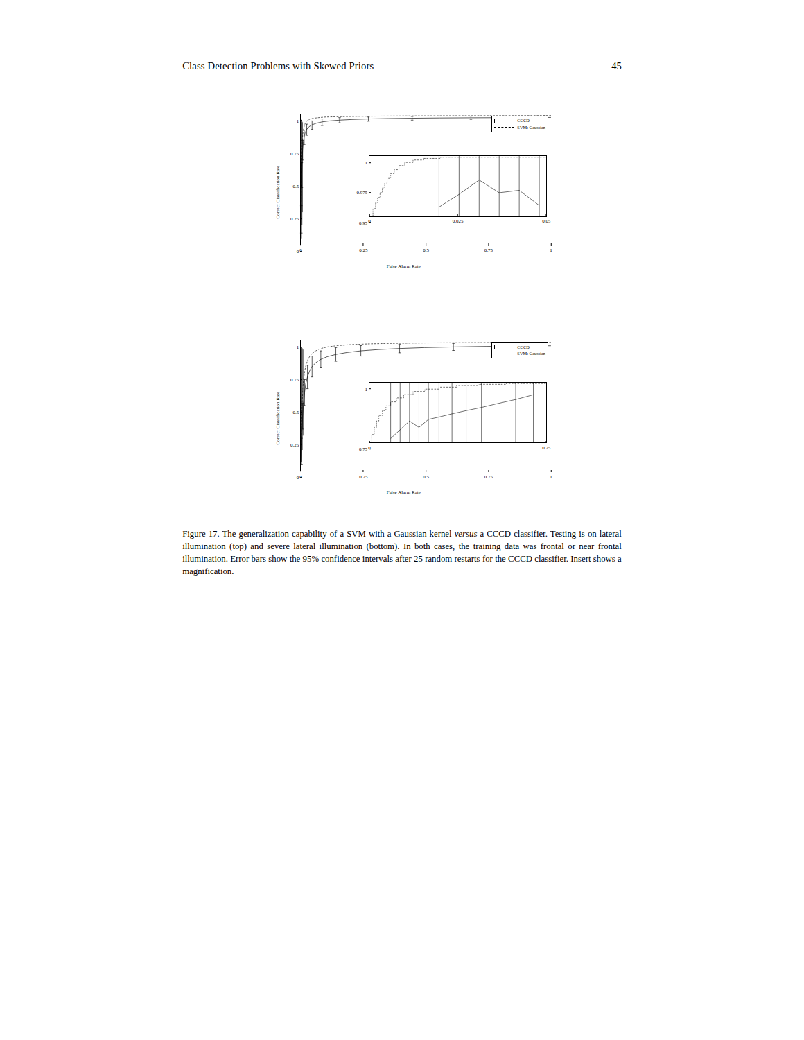Class Detection Problems with Skewed Priors 45
Correct Classification Rate
1 0.75 0.5 0.25 0 0 0.25 0.5 0.75 1
CCCD
SVM: Gaussian
1 0.975 0.95 0 0.025 0.05
False Alarm Rate
Correct Classification Rate
1 0.75 0.5 0.25 0 0 0.25 0.5 0.75 1
CCCD
SVM: Gaussian
1 0.75 0 0.25
False Alarm Rate
Figure 17. The generalization capability of a SVM with a Gaussian kernel versus a CCCD classifier. Testing is on lateral illumination (top) and severe lateral illumination (bottom). In both cases, the training data was frontal or near frontal illumination. Error bars show the 95% confidence intervals after 25 random restarts for the CCCD classifier. Insert shows a magnification.